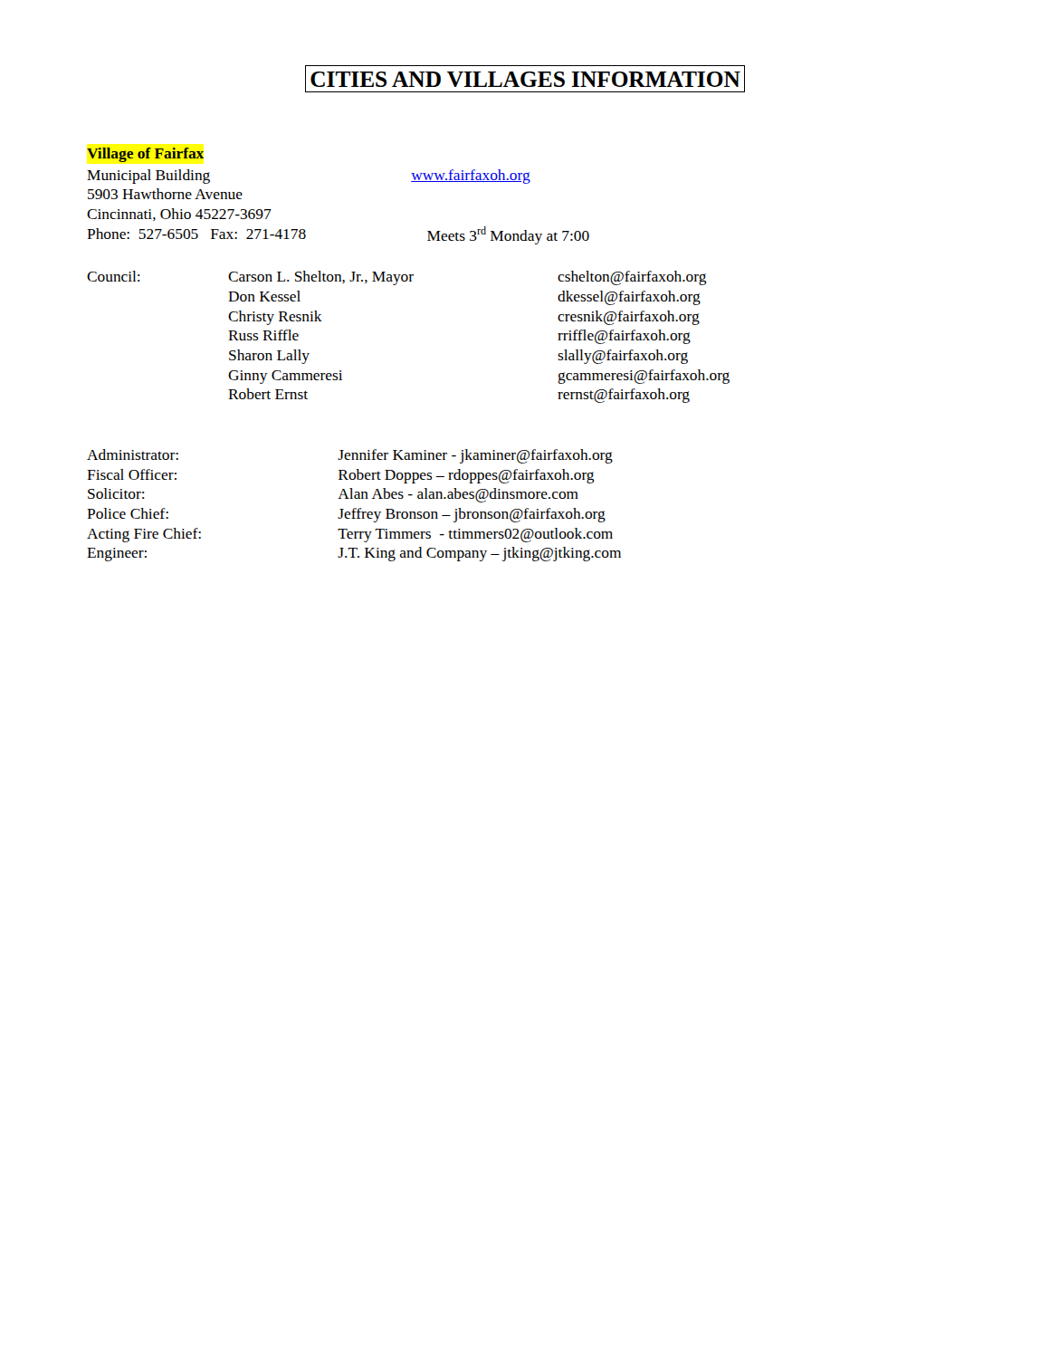CITIES AND VILLAGES INFORMATION
Village of Fairfax
| Municipal Building | www.fairfaxoh.org |
| 5903 Hawthorne Avenue | |
| Cincinnati, Ohio 45227-3697 | |
| Phone: 527-6505 Fax: 271-4178 | Meets 3 rd Monday at 7:00 |
| Council: | Carson L. Shelton, Jr., Mayor | cshelton@fairfaxoh.org |
| | Don Kessel | dkessel@fairfaxoh.org |
| | Christy Resnik | cresnik@fairfaxoh.org |
| | Russ Riffle | rriffle@fairfaxoh.org |
| | Sharon Lally | slally@fairfaxoh.org |
| | Ginny Cammeresi | gcammeresi@fairfaxoh.org |
| | Robert Ernst | rernst@fairfaxoh.org |
| Administrator: | Jennifer Kaminer - jkaminer@fairfaxoh.org |
| Fiscal Officer: | Robert Doppes – rdoppes@fairfaxoh.org |
| Solicitor: | Alan Abes - alan.abes@dinsmore.com |
| Police Chief: | Jeffrey Bronson – jbronson@fairfaxoh.org |
| Acting Fire Chief: | Terry Timmers - ttimmers02@outlook.com |
| Engineer: | J.T. King and Company – jtking@jtking.com |